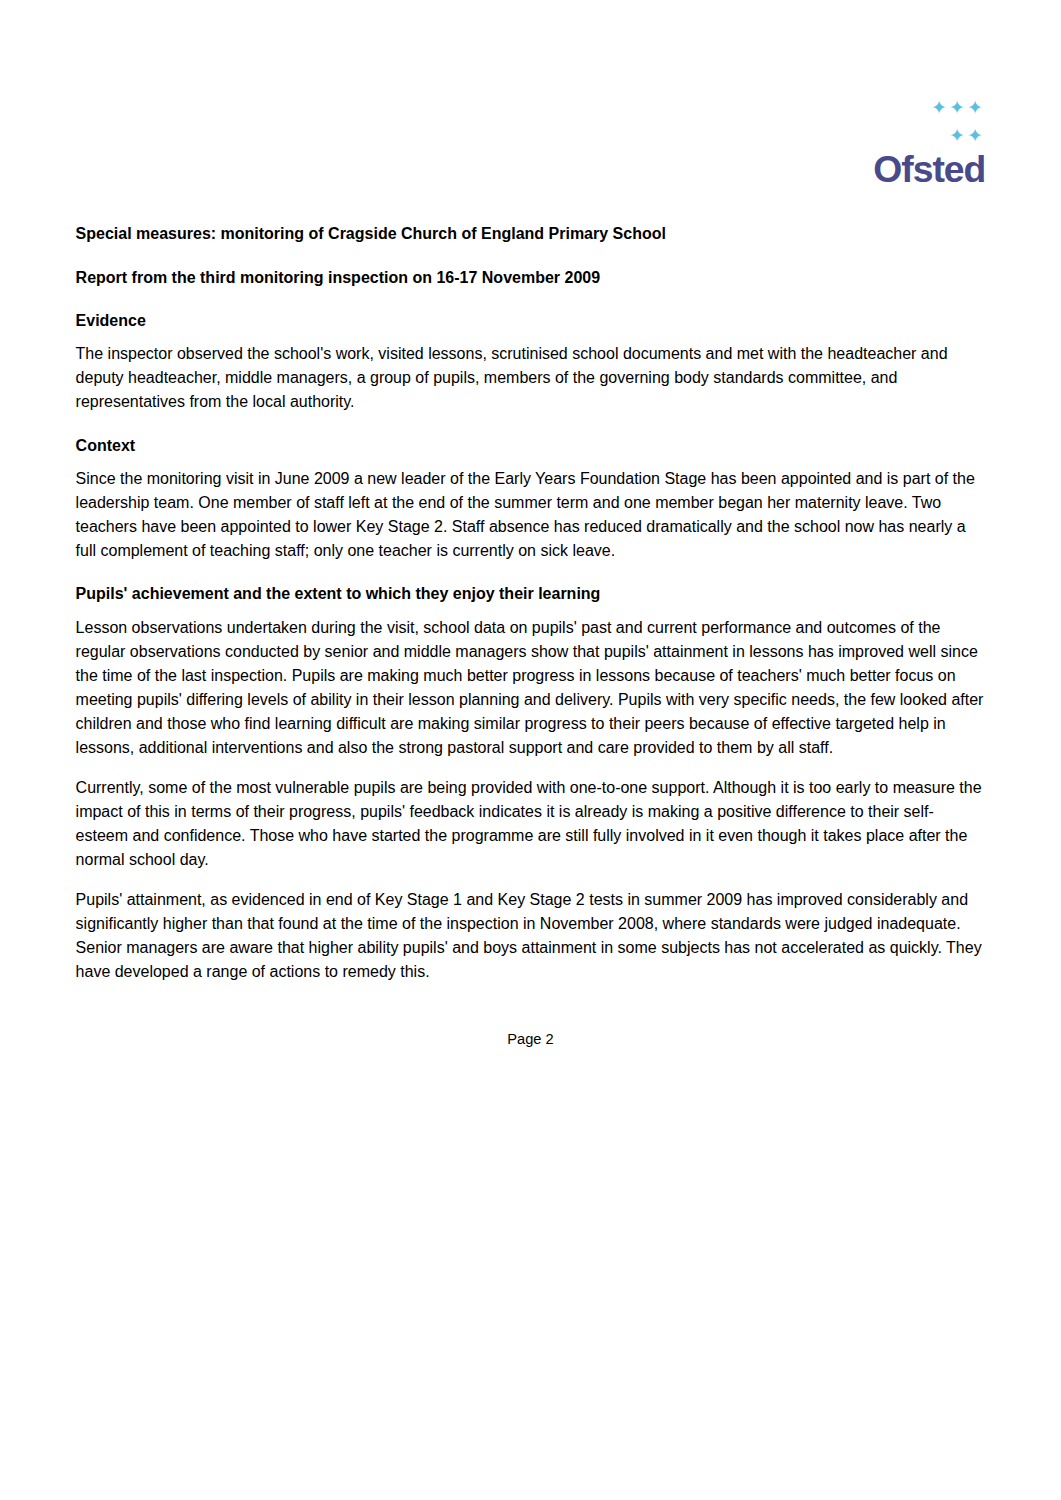✦✦✦
✦✦ Ofsted
Special measures: monitoring of Cragside Church of England Primary School
Report from the third monitoring inspection on 16-17 November 2009
Evidence
The inspector observed the school's work, visited lessons, scrutinised school documents and met with the headteacher and deputy headteacher, middle managers, a group of pupils, members of the governing body standards committee, and representatives from the local authority.
Context
Since the monitoring visit in June 2009 a new leader of the Early Years Foundation Stage has been appointed and is part of the leadership team. One member of staff left at the end of the summer term and one member began her maternity leave. Two teachers have been appointed to lower Key Stage 2. Staff absence has reduced dramatically and the school now has nearly a full complement of teaching staff; only one teacher is currently on sick leave.
Pupils' achievement and the extent to which they enjoy their learning
Lesson observations undertaken during the visit, school data on pupils' past and current performance and outcomes of the regular observations conducted by senior and middle managers show that pupils' attainment in lessons has improved well since the time of the last inspection. Pupils are making much better progress in lessons because of teachers' much better focus on meeting pupils' differing levels of ability in their lesson planning and delivery. Pupils with very specific needs, the few looked after children and those who find learning difficult are making similar progress to their peers because of effective targeted help in lessons, additional interventions and also the strong pastoral support and care provided to them by all staff.
Currently, some of the most vulnerable pupils are being provided with one-to-one support. Although it is too early to measure the impact of this in terms of their progress, pupils' feedback indicates it is already is making a positive difference to their self-esteem and confidence. Those who have started the programme are still fully involved in it even though it takes place after the normal school day.
Pupils' attainment, as evidenced in end of Key Stage 1 and Key Stage 2 tests in summer 2009 has improved considerably and significantly higher than that found at the time of the inspection in November 2008, where standards were judged inadequate. Senior managers are aware that higher ability pupils' and boys attainment in some subjects has not accelerated as quickly. They have developed a range of actions to remedy this.
Page 2